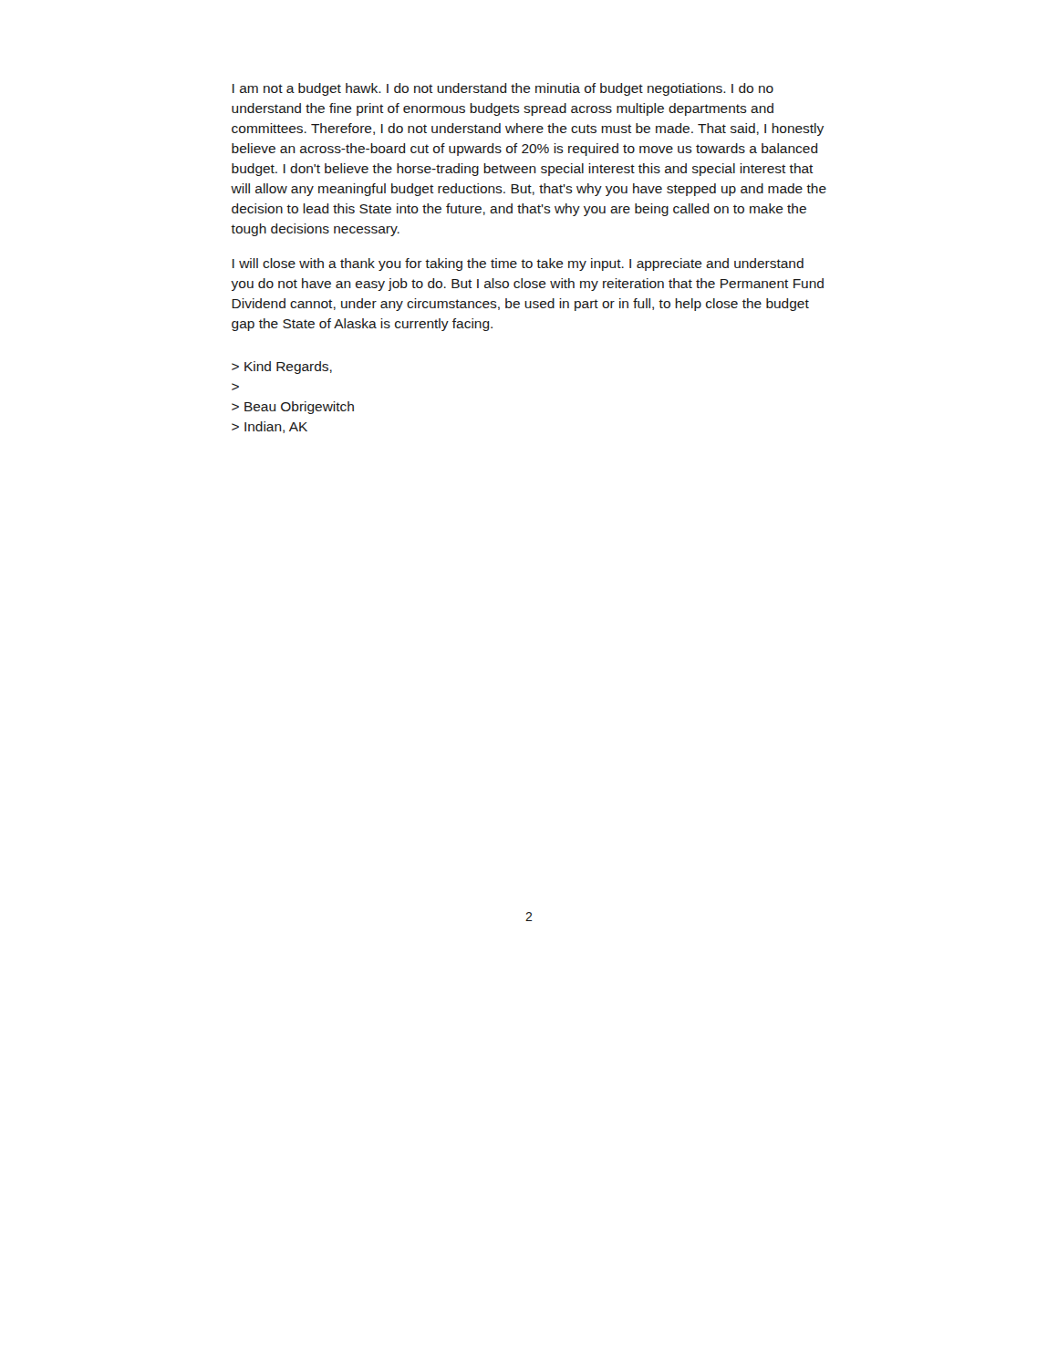I am not a budget hawk. I do not understand the minutia of budget negotiations. I do no understand the fine print of enormous budgets spread across multiple departments and committees. Therefore, I do not understand where the cuts must be made. That said, I honestly believe an across-the-board cut of upwards of 20% is required to move us towards a balanced budget. I don't believe the horse-trading between special interest this and special interest that will allow any meaningful budget reductions. But, that's why you have stepped up and made the decision to lead this State into the future, and that's why you are being called on to make the tough decisions necessary.
I will close with a thank you for taking the time to take my input. I appreciate and understand you do not have an easy job to do. But I also close with my reiteration that the Permanent Fund Dividend cannot, under any circumstances, be used in part or in full, to help close the budget gap the State of Alaska is currently facing.
> Kind Regards,
>
> Beau Obrigewitch
> Indian, AK
2